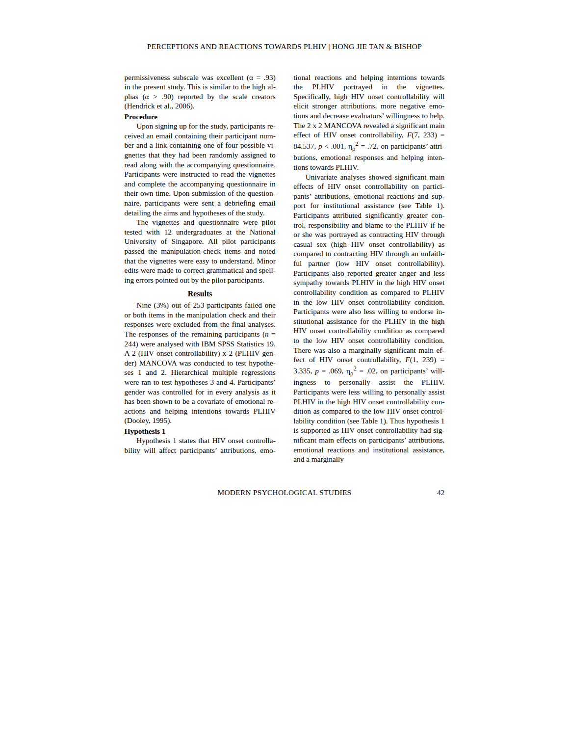PERCEPTIONS AND REACTIONS TOWARDS PLHIV | HONG JIE TAN & BISHOP
permissiveness subscale was excellent (α = .93) in the present study. This is similar to the high alphas (α > .90) reported by the scale creators (Hendrick et al., 2006).
Procedure
Upon signing up for the study, participants received an email containing their participant number and a link containing one of four possible vignettes that they had been randomly assigned to read along with the accompanying questionnaire. Participants were instructed to read the vignettes and complete the accompanying questionnaire in their own time. Upon submission of the questionnaire, participants were sent a debriefing email detailing the aims and hypotheses of the study.
The vignettes and questionnaire were pilot tested with 12 undergraduates at the National University of Singapore. All pilot participants passed the manipulation-check items and noted that the vignettes were easy to understand. Minor edits were made to correct grammatical and spelling errors pointed out by the pilot participants.
Results
Nine (3%) out of 253 participants failed one or both items in the manipulation check and their responses were excluded from the final analyses. The responses of the remaining participants (n = 244) were analysed with IBM SPSS Statistics 19. A 2 (HIV onset controllability) x 2 (PLHIV gender) MANCOVA was conducted to test hypotheses 1 and 2. Hierarchical multiple regressions were ran to test hypotheses 3 and 4. Participants’ gender was controlled for in every analysis as it has been shown to be a covariate of emotional reactions and helping intentions towards PLHIV (Dooley, 1995).
Hypothesis 1
Hypothesis 1 states that HIV onset controllability will affect participants’ attributions, emotional reactions and helping intentions towards the PLHIV portrayed in the vignettes. Specifically, high HIV onset controllability will elicit stronger attributions, more negative emotions and decrease evaluators’ willingness to help. The 2 x 2 MANCOVA revealed a significant main effect of HIV onset controllability, F(7, 233) = 84.537, p < .001, ηρ2 = .72, on participants’ attributions, emotional responses and helping intentions towards PLHIV.
Univariate analyses showed significant main effects of HIV onset controllability on participants’ attributions, emotional reactions and support for institutional assistance (see Table 1). Participants attributed significantly greater control, responsibility and blame to the PLHIV if he or she was portrayed as contracting HIV through casual sex (high HIV onset controllability) as compared to contracting HIV through an unfaithful partner (low HIV onset controllability). Participants also reported greater anger and less sympathy towards PLHIV in the high HIV onset controllability condition as compared to PLHIV in the low HIV onset controllability condition. Participants were also less willing to endorse institutional assistance for the PLHIV in the high HIV onset controllability condition as compared to the low HIV onset controllability condition. There was also a marginally significant main effect of HIV onset controllability, F(1, 239) = 3.335, p = .069, ηρ2 = .02, on participants’ willingness to personally assist the PLHIV. Participants were less willing to personally assist PLHIV in the high HIV onset controllability condition as compared to the low HIV onset controllability condition (see Table 1). Thus hypothesis 1 is supported as HIV onset controllability had significant main effects on participants’ attributions, emotional reactions and institutional assistance, and a marginally
MODERN PSYCHOLOGICAL STUDIES
42